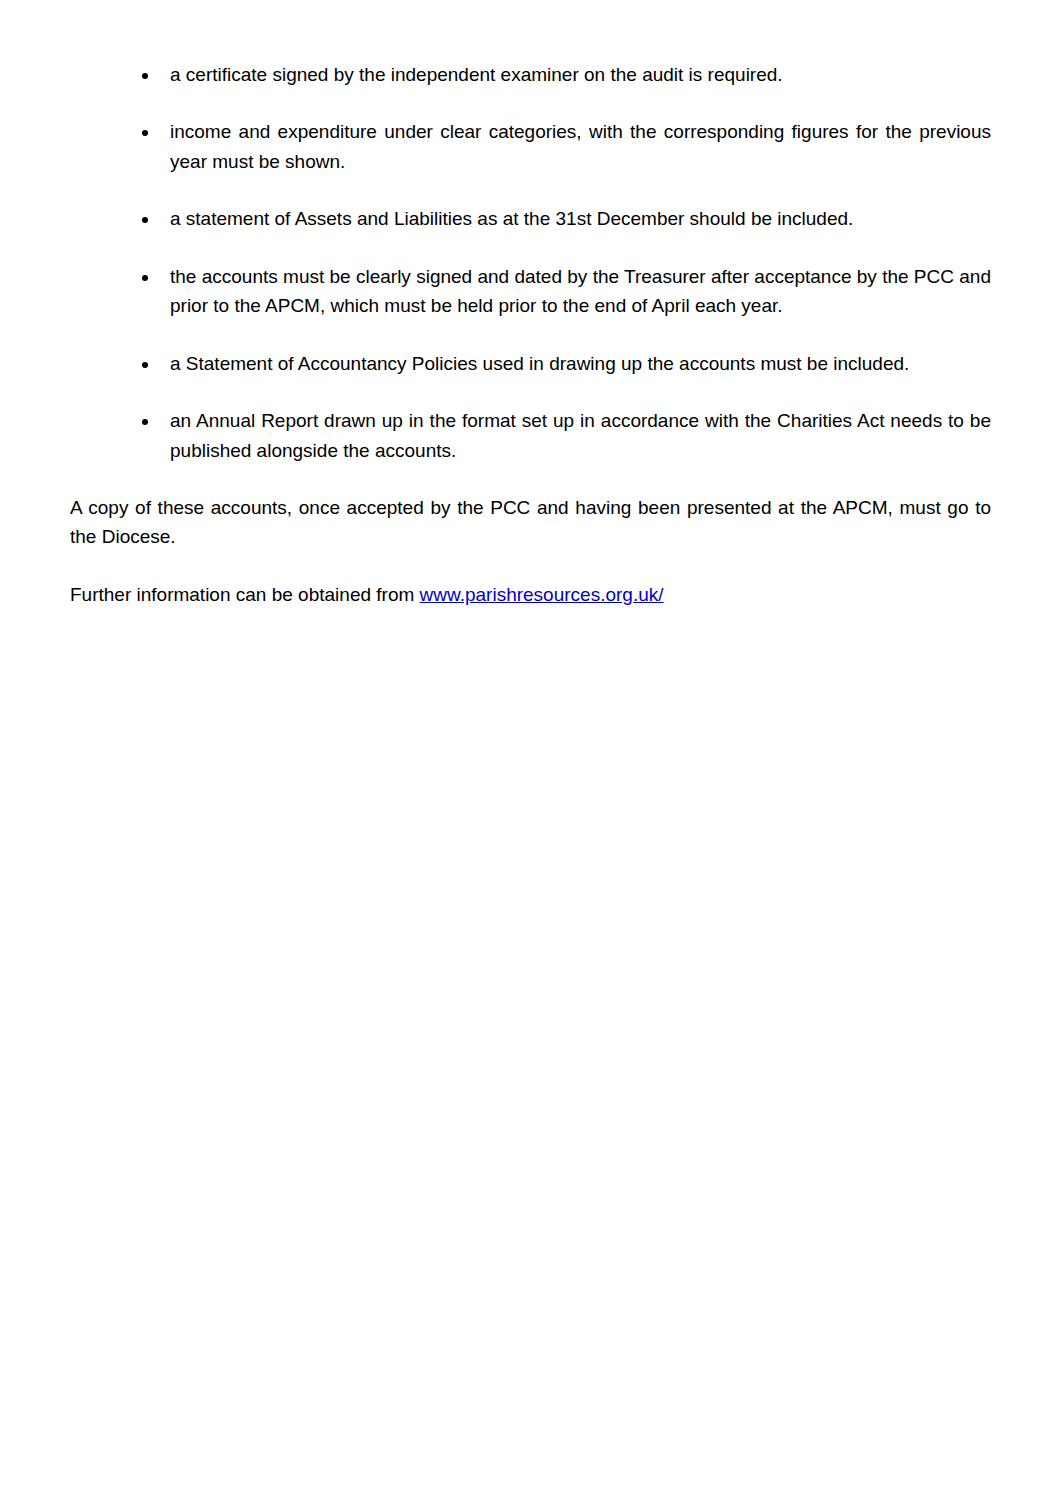a certificate signed by the independent examiner on the audit is required.
income and expenditure under clear categories, with the corresponding figures for the previous year must be shown.
a statement of Assets and Liabilities as at the 31st December should be included.
the accounts must be clearly signed and dated by the Treasurer after acceptance by the PCC and prior to the APCM, which must be held prior to the end of April each year.
a Statement of Accountancy Policies used in drawing up the accounts must be included.
an Annual Report drawn up in the format set up in accordance with the Charities Act needs to be published alongside the accounts.
A copy of these accounts, once accepted by the PCC and having been presented at the APCM, must go to the Diocese.
Further information can be obtained from www.parishresources.org.uk/